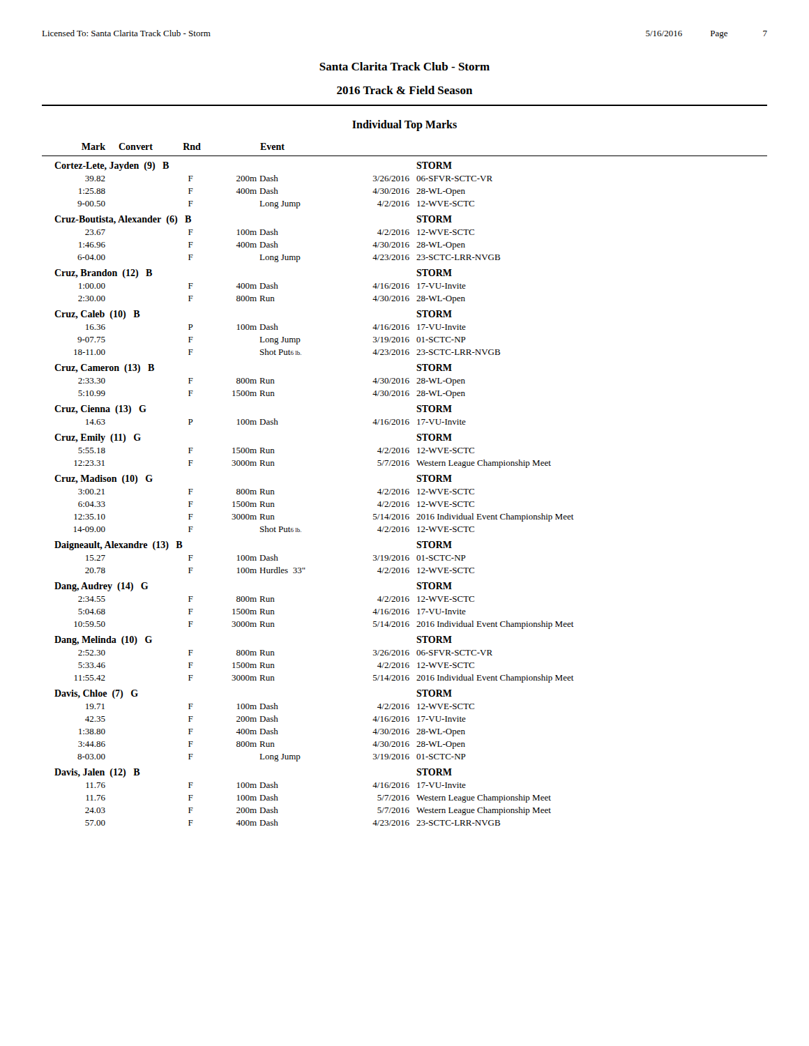Licensed To: Santa Clarita Track Club - Storm
5/16/2016 Page 7
Santa Clarita Track Club - Storm
2016 Track & Field Season
Individual Top Marks
| Mark | Convert | Rnd | | Event | | |
| --- | --- | --- | --- | --- | --- | --- |
| Cortez-Lete, Jayden (9) B | | STORM |
| 39.82 | | F | 200m | Dash | 3/26/2016 | 06-SFVR-SCTC-VR |
| 1:25.88 | | F | 400m | Dash | 4/30/2016 | 28-WL-Open |
| 9-00.50 | | F | | Long Jump | 4/2/2016 | 12-WVE-SCTC |
| Cruz-Boutista, Alexander (6) B | | STORM |
| 23.67 | | F | 100m | Dash | 4/2/2016 | 12-WVE-SCTC |
| 1:46.96 | | F | 400m | Dash | 4/30/2016 | 28-WL-Open |
| 6-04.00 | | F | | Long Jump | 4/23/2016 | 23-SCTC-LRR-NVGB |
| Cruz, Brandon (12) B | | STORM |
| 1:00.00 | | F | 400m | Dash | 4/16/2016 | 17-VU-Invite |
| 2:30.00 | | F | 800m | Run | 4/30/2016 | 28-WL-Open |
| Cruz, Caleb (10) B | | STORM |
| 16.36 | | P | 100m | Dash | 4/16/2016 | 17-VU-Invite |
| 9-07.75 | | F | | Long Jump | 3/19/2016 | 01-SCTC-NP |
| 18-11.00 | | F | | Shot Put 6 lb. | 4/23/2016 | 23-SCTC-LRR-NVGB |
| Cruz, Cameron (13) B | | STORM |
| 2:33.30 | | F | 800m | Run | 4/30/2016 | 28-WL-Open |
| 5:10.99 | | F | 1500m | Run | 4/30/2016 | 28-WL-Open |
| Cruz, Cienna (13) G | | STORM |
| 14.63 | | P | 100m | Dash | 4/16/2016 | 17-VU-Invite |
| Cruz, Emily (11) G | | STORM |
| 5:55.18 | | F | 1500m | Run | 4/2/2016 | 12-WVE-SCTC |
| 12:23.31 | | F | 3000m | Run | 5/7/2016 | Western League Championship Meet |
| Cruz, Madison (10) G | | STORM |
| 3:00.21 | | F | 800m | Run | 4/2/2016 | 12-WVE-SCTC |
| 6:04.33 | | F | 1500m | Run | 4/2/2016 | 12-WVE-SCTC |
| 12:35.10 | | F | 3000m | Run | 5/14/2016 | 2016 Individual Event Championship Meet |
| 14-09.00 | | F | | Shot Put 6 lb. | 4/2/2016 | 12-WVE-SCTC |
| Daigneault, Alexandre (13) B | | STORM |
| 15.27 | | F | 100m | Dash | 3/19/2016 | 01-SCTC-NP |
| 20.78 | | F | 100m | Hurdles 33" | 4/2/2016 | 12-WVE-SCTC |
| Dang, Audrey (14) G | | STORM |
| 2:34.55 | | F | 800m | Run | 4/2/2016 | 12-WVE-SCTC |
| 5:04.68 | | F | 1500m | Run | 4/16/2016 | 17-VU-Invite |
| 10:59.50 | | F | 3000m | Run | 5/14/2016 | 2016 Individual Event Championship Meet |
| Dang, Melinda (10) G | | STORM |
| 2:52.30 | | F | 800m | Run | 3/26/2016 | 06-SFVR-SCTC-VR |
| 5:33.46 | | F | 1500m | Run | 4/2/2016 | 12-WVE-SCTC |
| 11:55.42 | | F | 3000m | Run | 5/14/2016 | 2016 Individual Event Championship Meet |
| Davis, Chloe (7) G | | STORM |
| 19.71 | | F | 100m | Dash | 4/2/2016 | 12-WVE-SCTC |
| 42.35 | | F | 200m | Dash | 4/16/2016 | 17-VU-Invite |
| 1:38.80 | | F | 400m | Dash | 4/30/2016 | 28-WL-Open |
| 3:44.86 | | F | 800m | Run | 4/30/2016 | 28-WL-Open |
| 8-03.00 | | F | | Long Jump | 3/19/2016 | 01-SCTC-NP |
| Davis, Jalen (12) B | | STORM |
| 11.76 | | F | 100m | Dash | 4/16/2016 | 17-VU-Invite |
| 11.76 | | F | 100m | Dash | 5/7/2016 | Western League Championship Meet |
| 24.03 | | F | 200m | Dash | 5/7/2016 | Western League Championship Meet |
| 57.00 | | F | 400m | Dash | 4/23/2016 | 23-SCTC-LRR-NVGB |